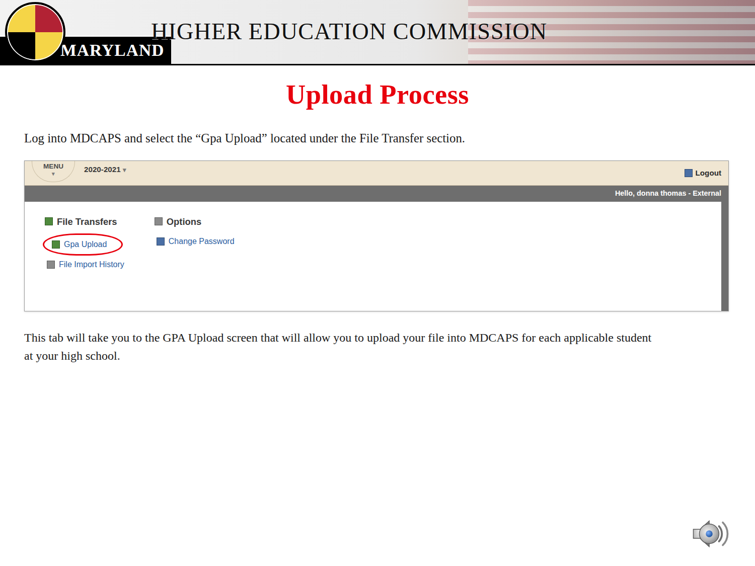Maryland
Higher Education Commission
Upload Process
Log into MDCAPS and select the “Gpa Upload” located under the File Transfer section.
MENU▾
2020-2021 ▾
Logout
Hello, donna thomas - External
File Transfers
Gpa Upload
File Import History
Options
Change Password
This tab will take you to the GPA Upload screen that will allow you to upload your file into MDCAPS for each applicable student at your high school.